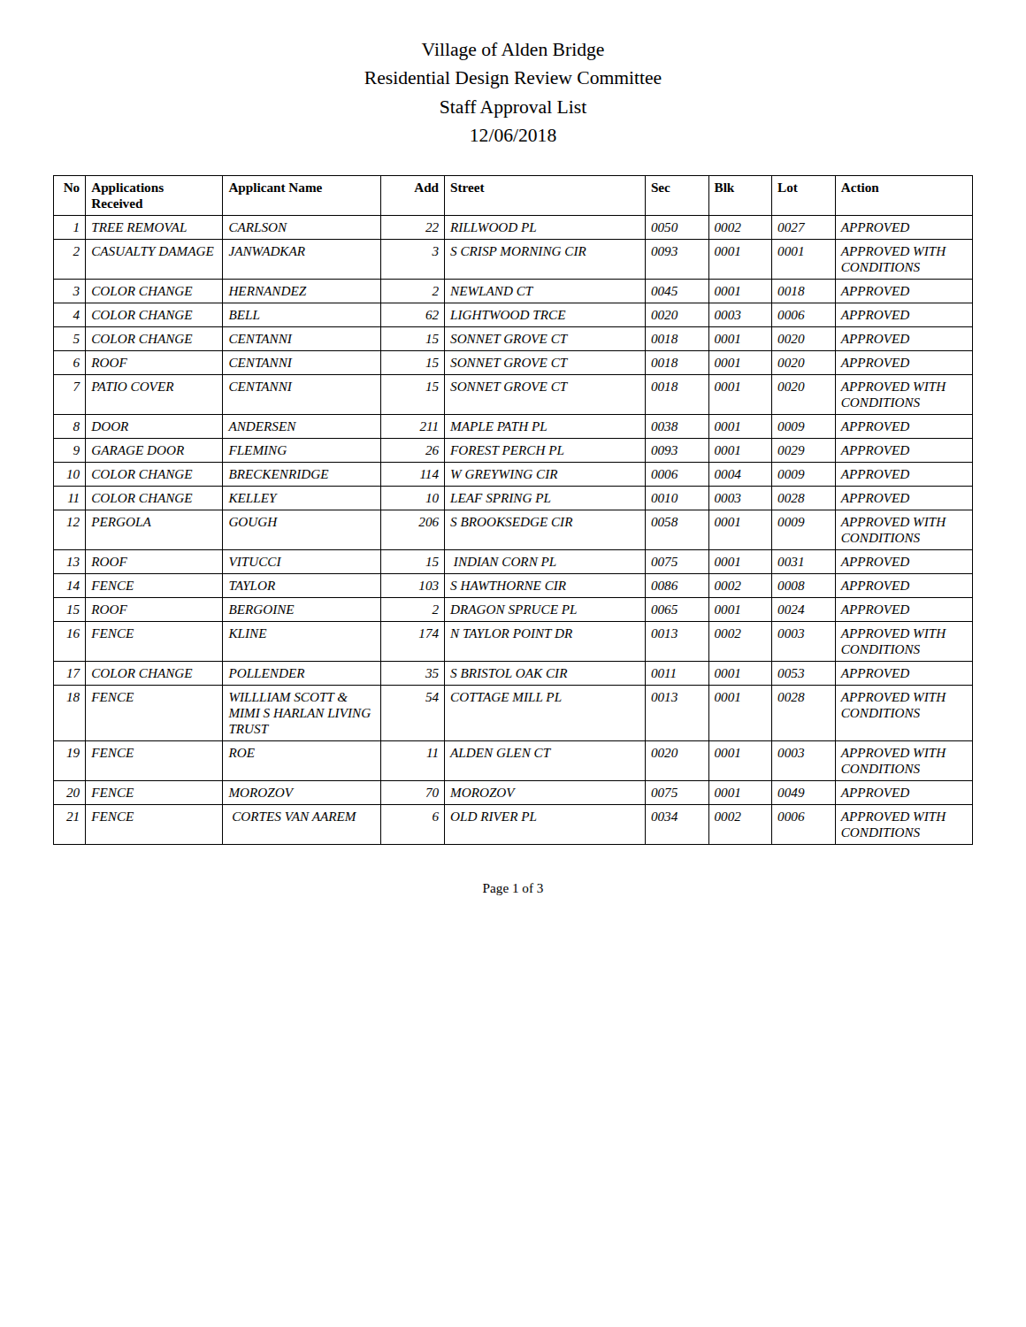Village of Alden Bridge
Residential Design Review Committee
Staff Approval List
12/06/2018
| No | Applications Received | Applicant Name | Add | Street | Sec | Blk | Lot | Action |
| --- | --- | --- | --- | --- | --- | --- | --- | --- |
| 1 | TREE REMOVAL | CARLSON | 22 | RILLWOOD PL | 0050 | 0002 | 0027 | APPROVED |
| 2 | CASUALTY DAMAGE | JANWADKAR | 3 | S CRISP MORNING CIR | 0093 | 0001 | 0001 | APPROVED WITH CONDITIONS |
| 3 | COLOR CHANGE | HERNANDEZ | 2 | NEWLAND CT | 0045 | 0001 | 0018 | APPROVED |
| 4 | COLOR CHANGE | BELL | 62 | LIGHTWOOD TRCE | 0020 | 0003 | 0006 | APPROVED |
| 5 | COLOR CHANGE | CENTANNI | 15 | SONNET GROVE CT | 0018 | 0001 | 0020 | APPROVED |
| 6 | ROOF | CENTANNI | 15 | SONNET GROVE CT | 0018 | 0001 | 0020 | APPROVED |
| 7 | PATIO COVER | CENTANNI | 15 | SONNET GROVE CT | 0018 | 0001 | 0020 | APPROVED WITH CONDITIONS |
| 8 | DOOR | ANDERSEN | 211 | MAPLE PATH PL | 0038 | 0001 | 0009 | APPROVED |
| 9 | GARAGE DOOR | FLEMING | 26 | FOREST PERCH PL | 0093 | 0001 | 0029 | APPROVED |
| 10 | COLOR CHANGE | BRECKENRIDGE | 114 | W GREYWING CIR | 0006 | 0004 | 0009 | APPROVED |
| 11 | COLOR CHANGE | KELLEY | 10 | LEAF SPRING PL | 0010 | 0003 | 0028 | APPROVED |
| 12 | PERGOLA | GOUGH | 206 | S BROOKSEDGE CIR | 0058 | 0001 | 0009 | APPROVED WITH CONDITIONS |
| 13 | ROOF | VITUCCI | 15 | INDIAN CORN PL | 0075 | 0001 | 0031 | APPROVED |
| 14 | FENCE | TAYLOR | 103 | S HAWTHORNE CIR | 0086 | 0002 | 0008 | APPROVED |
| 15 | ROOF | BERGOINE | 2 | DRAGON SPRUCE PL | 0065 | 0001 | 0024 | APPROVED |
| 16 | FENCE | KLINE | 174 | N TAYLOR POINT DR | 0013 | 0002 | 0003 | APPROVED WITH CONDITIONS |
| 17 | COLOR CHANGE | POLLENDER | 35 | S BRISTOL OAK CIR | 0011 | 0001 | 0053 | APPROVED |
| 18 | FENCE | WILLLIAM SCOTT & MIMI S HARLAN LIVING TRUST | 54 | COTTAGE MILL PL | 0013 | 0001 | 0028 | APPROVED WITH CONDITIONS |
| 19 | FENCE | ROE | 11 | ALDEN GLEN CT | 0020 | 0001 | 0003 | APPROVED WITH CONDITIONS |
| 20 | FENCE | MOROZOV | 70 | MOROZOV | 0075 | 0001 | 0049 | APPROVED |
| 21 | FENCE | CORTES VAN AAREM | 6 | OLD RIVER PL | 0034 | 0002 | 0006 | APPROVED WITH CONDITIONS |
Page 1 of 3